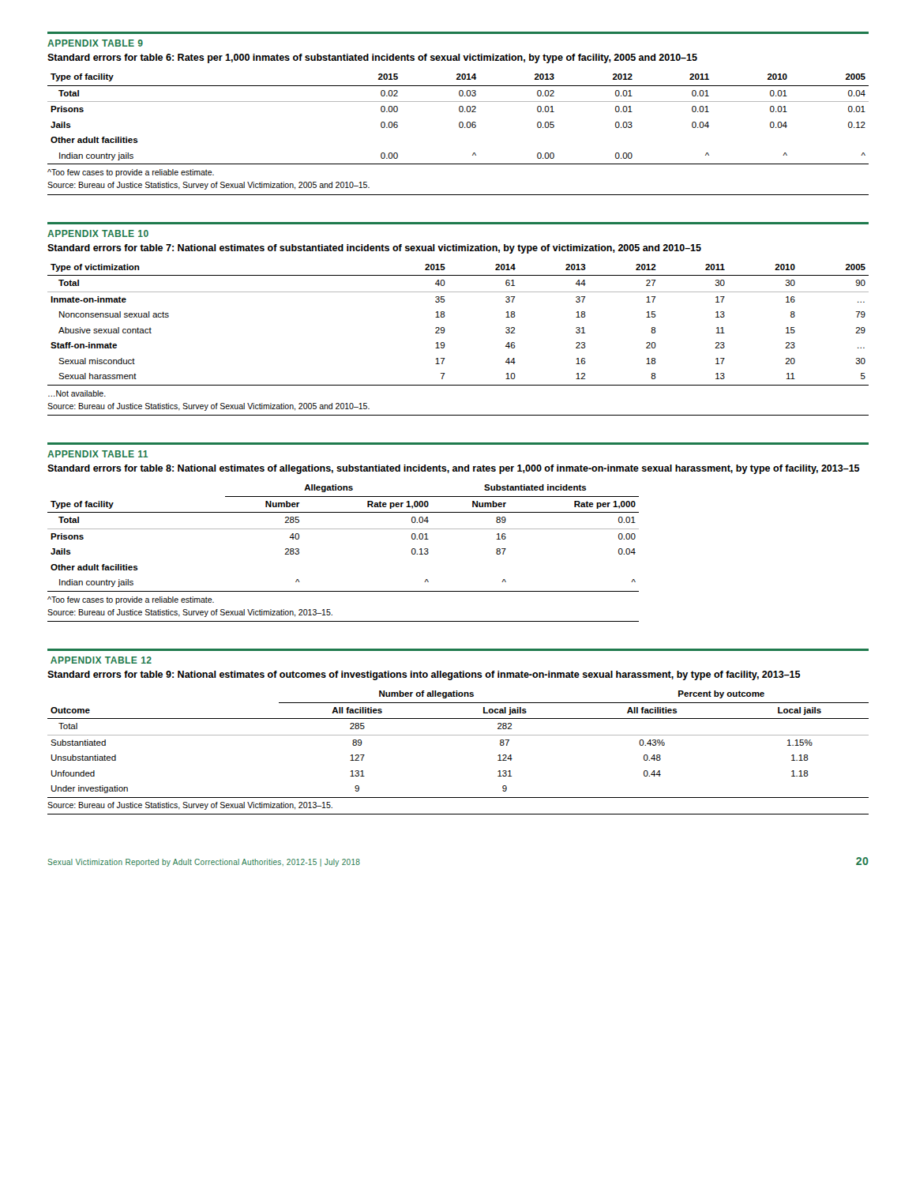Appendix Table 9
Standard errors for table 6: Rates per 1,000 inmates of substantiated incidents of sexual victimization, by type of facility, 2005 and 2010–15
| Type of facility | 2015 | 2014 | 2013 | 2012 | 2011 | 2010 | 2005 |
| --- | --- | --- | --- | --- | --- | --- | --- |
| Total | 0.02 | 0.03 | 0.02 | 0.01 | 0.01 | 0.01 | 0.04 |
| Prisons | 0.00 | 0.02 | 0.01 | 0.01 | 0.01 | 0.01 | 0.01 |
| Jails | 0.06 | 0.06 | 0.05 | 0.03 | 0.04 | 0.04 | 0.12 |
| Other adult facilities | | | | | | | |
| Indian country jails | 0.00 | ^ | 0.00 | 0.00 | ^ | ^ | ^ |
^Too few cases to provide a reliable estimate.
Source: Bureau of Justice Statistics, Survey of Sexual Victimization, 2005 and 2010–15.
Appendix Table 10
Standard errors for table 7: National estimates of substantiated incidents of sexual victimization, by type of victimization, 2005 and 2010–15
| Type of victimization | 2015 | 2014 | 2013 | 2012 | 2011 | 2010 | 2005 |
| --- | --- | --- | --- | --- | --- | --- | --- |
| Total | 40 | 61 | 44 | 27 | 30 | 30 | 90 |
| Inmate-on-inmate | 35 | 37 | 37 | 17 | 17 | 16 | … |
| Nonconsensual sexual acts | 18 | 18 | 18 | 15 | 13 | 8 | 79 |
| Abusive sexual contact | 29 | 32 | 31 | 8 | 11 | 15 | 29 |
| Staff-on-inmate | 19 | 46 | 23 | 20 | 23 | 23 | … |
| Sexual misconduct | 17 | 44 | 16 | 18 | 17 | 20 | 30 |
| Sexual harassment | 7 | 10 | 12 | 8 | 13 | 11 | 5 |
…Not available.
Source: Bureau of Justice Statistics, Survey of Sexual Victimization, 2005 and 2010–15.
Appendix Table 11
Standard errors for table 8: National estimates of allegations, substantiated incidents, and rates per 1,000 of inmate-on-inmate sexual harassment, by type of facility, 2013–15
| | Allegations | Substantiated incidents |
| --- | --- | --- |
| Type of facility | Number | Rate per 1,000 | Number | Rate per 1,000 |
| Total | 285 | 0.04 | 89 | 0.01 |
| Prisons | 40 | 0.01 | 16 | 0.00 |
| Jails | 283 | 0.13 | 87 | 0.04 |
| Other adult facilities | | | | |
| Indian country jails | ^ | ^ | ^ | ^ |
^Too few cases to provide a reliable estimate.
Source: Bureau of Justice Statistics, Survey of Sexual Victimization, 2013–15.
Appendix Table 12
Standard errors for table 9: National estimates of outcomes of investigations into allegations of inmate-on-inmate sexual harassment, by type of facility, 2013–15
| | Number of allegations | Percent by outcome |
| --- | --- | --- |
| Outcome | All facilities | Local jails | All facilities | Local jails |
| Total | 285 | 282 | | |
| Substantiated | 89 | 87 | 0.43% | 1.15% |
| Unsubstantiated | 127 | 124 | 0.48 | 1.18 |
| Unfounded | 131 | 131 | 0.44 | 1.18 |
| Under investigation | 9 | 9 | | |
Source: Bureau of Justice Statistics, Survey of Sexual Victimization, 2013–15.
Sexual Victimization Reported by Adult Correctional Authorities, 2012-15 | July 2018 20